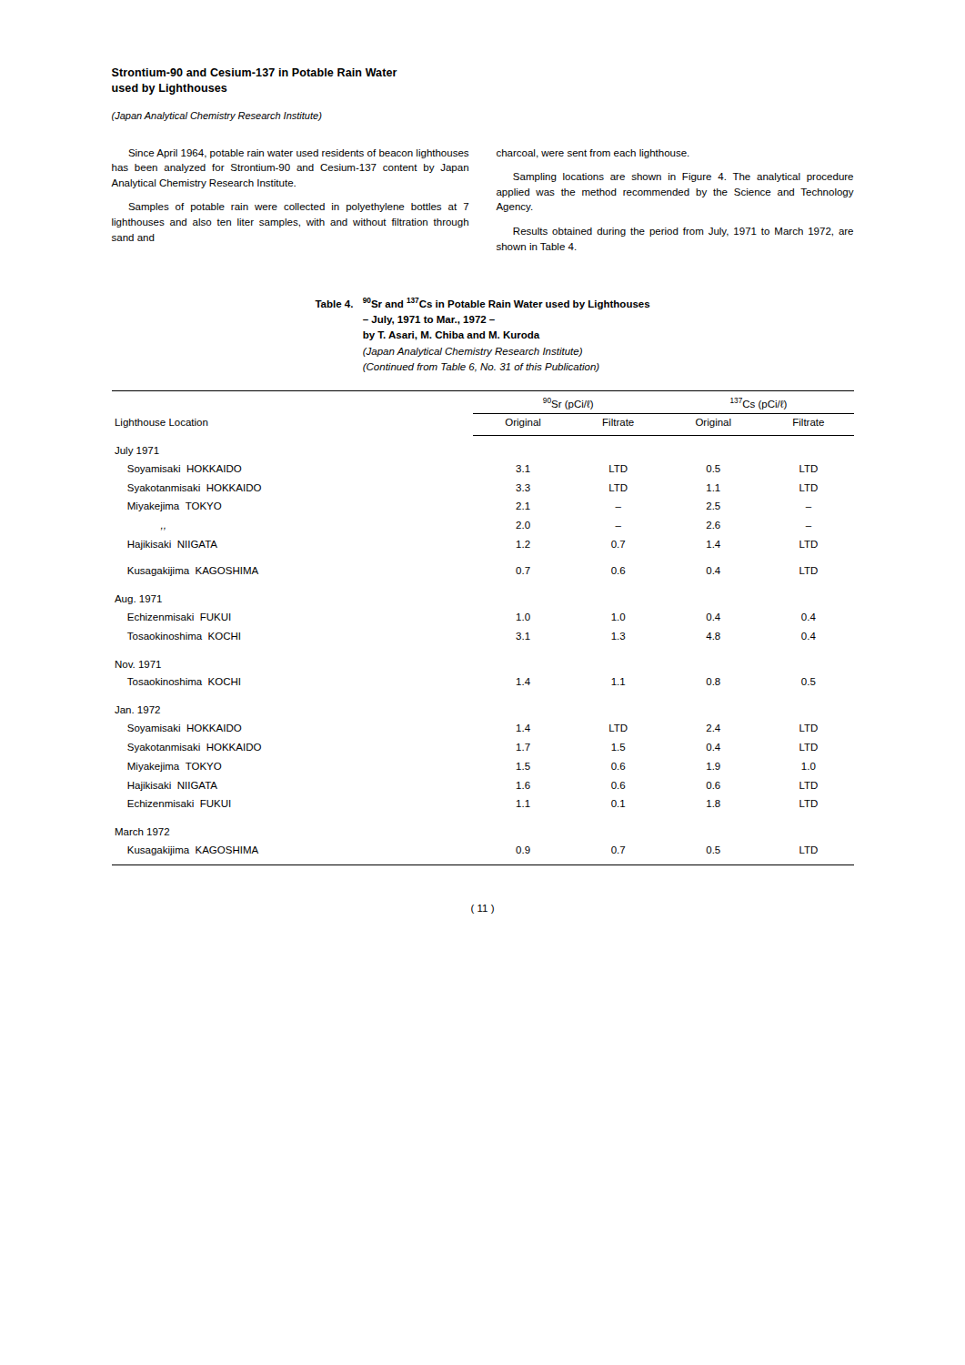Strontium-90 and Cesium-137 in Potable Rain Water
used by Lighthouses
(Japan Analytical Chemistry Research Institute)
Since April 1964, potable rain water used residents of beacon lighthouses has been analyzed for Strontium-90 and Cesium-137 content by Japan Analytical Chemistry Research Institute.
Samples of potable rain were collected in polyethylene bottles at 7 lighthouses and also ten liter samples, with and without filtration through sand and
charcoal, were sent from each lighthouse.
Sampling locations are shown in Figure 4. The analytical procedure applied was the method recommended by the Science and Technology Agency.
Results obtained during the period from July, 1971 to March 1972, are shown in Table 4.
Table 4. 90Sr and 137Cs in Potable Rain Water used by Lighthouses – July, 1971 to Mar., 1972 – by T. Asari, M. Chiba and M. Kuroda (Japan Analytical Chemistry Research Institute) (Continued from Table 6, No. 31 of this Publication)
| Lighthouse Location | 90 Sr (pCi/ℓ) | 137 Cs (pCi/ℓ) |
| --- | --- | --- |
| Original | Filtrate | Original | Filtrate |
| July 1971 |
| Soyamisaki HOKKAIDO | 3.1 | LTD | 0.5 | LTD |
| Syakotanmisaki HOKKAIDO | 3.3 | LTD | 1.1 | LTD |
| Miyakejima TOKYO | 2.1 | – | 2.5 | – |
| ,, | 2.0 | – | 2.6 | – |
| Hajikisaki NIIGATA | 1.2 | 0.7 | 1.4 | LTD |
| Kusagakijima KAGOSHIMA | 0.7 | 0.6 | 0.4 | LTD |
| Aug. 1971 |
| Echizenmisaki FUKUI | 1.0 | 1.0 | 0.4 | 0.4 |
| Tosaokinoshima KOCHI | 3.1 | 1.3 | 4.8 | 0.4 |
| Nov. 1971 |
| Tosaokinoshima KOCHI | 1.4 | 1.1 | 0.8 | 0.5 |
| Jan. 1972 |
| Soyamisaki HOKKAIDO | 1.4 | LTD | 2.4 | LTD |
| Syakotanmisaki HOKKAIDO | 1.7 | 1.5 | 0.4 | LTD |
| Miyakejima TOKYO | 1.5 | 0.6 | 1.9 | 1.0 |
| Hajikisaki NIIGATA | 1.6 | 0.6 | 0.6 | LTD |
| Echizenmisaki FUKUI | 1.1 | 0.1 | 1.8 | LTD |
| March 1972 |
| Kusagakijima KAGOSHIMA | 0.9 | 0.7 | 0.5 | LTD |
( 11 )